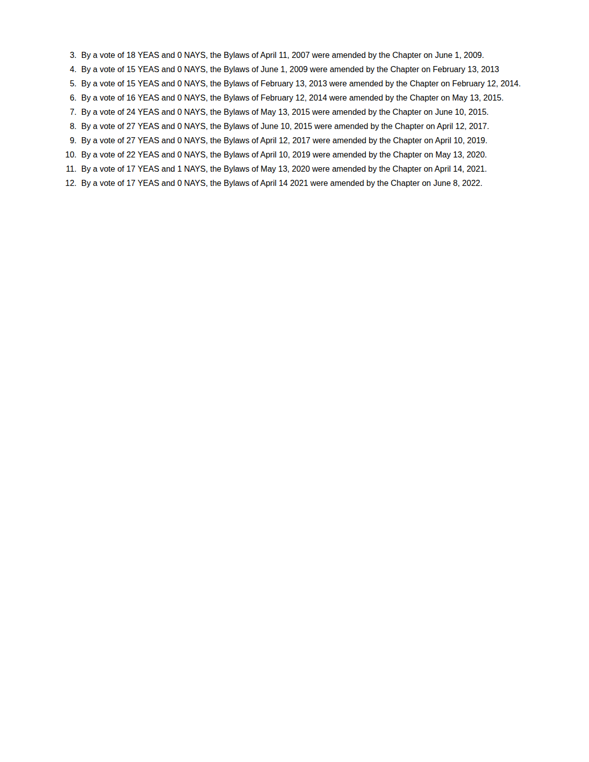By a vote of 18 YEAS and 0 NAYS, the Bylaws of April 11, 2007 were amended by the Chapter on June 1, 2009.
By a vote of 15 YEAS and 0 NAYS, the Bylaws of June 1, 2009 were amended by the Chapter on February 13, 2013
By a vote of 15 YEAS and 0 NAYS, the Bylaws of February 13, 2013 were amended by the Chapter on February 12, 2014.
By a vote of 16 YEAS and 0 NAYS, the Bylaws of February 12, 2014 were amended by the Chapter on May 13, 2015.
By a vote of 24 YEAS and 0 NAYS, the Bylaws of May 13, 2015 were amended by the Chapter on June 10, 2015.
By a vote of 27 YEAS and 0 NAYS, the Bylaws of June 10, 2015 were amended by the Chapter on April 12, 2017.
By a vote of 27 YEAS and 0 NAYS, the Bylaws of April 12, 2017 were amended by the Chapter on April 10, 2019.
By a vote of 22 YEAS and 0 NAYS, the Bylaws of April 10, 2019 were amended by the Chapter on May 13, 2020.
By a vote of 17 YEAS and 1 NAYS, the Bylaws of May 13, 2020 were amended by the Chapter on April 14, 2021.
By a vote of 17 YEAS and 0 NAYS, the Bylaws of April 14 2021 were amended by the Chapter on June 8, 2022.